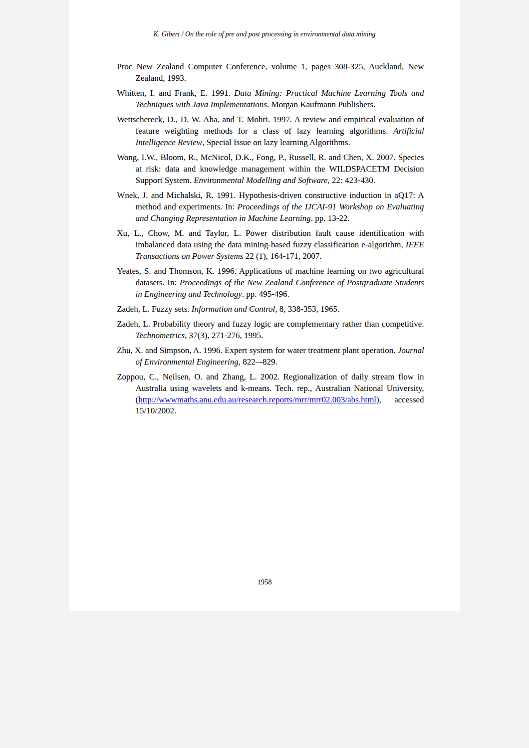K. Gibert / On the role of pre and post processing in environmental data mining
Proc New Zealand Computer Conference, volume 1, pages 308-325, Auckland, New Zealand, 1993.
Whitten, I. and Frank, E. 1991. Data Mining: Practical Machine Learning Tools and Techniques with Java Implementations. Morgan Kaufmann Publishers.
Wettschereck, D., D. W. Aha, and T. Mohri. 1997. A review and empirical evaluation of feature weighting methods for a class of lazy learning algorithms. Artificial Intelligence Review, Special Issue on lazy learning Algorithms.
Wong, I.W., Bloom, R., McNicol, D.K., Fong, P., Russell, R. and Chen, X. 2007. Species at risk: data and knowledge management within the WILDSPACETM Decision Support System. Environmental Modelling and Software, 22: 423-430.
Wnek, J. and Michalski, R. 1991. Hypothesis-driven constructive induction in aQ17: A method and experiments. In: Proceedings of the IJCAI-91 Workshop on Evaluating and Changing Representation in Machine Learning. pp. 13-22.
Xu, L., Chow, M. and Taylor, L. Power distribution fault cause identification with imbalanced data using the data mining-based fuzzy classification e-algorithm, IEEE Transactions on Power Systems 22 (1), 164-171, 2007.
Yeates, S. and Thomson, K. 1996. Applications of machine learning on two agricultural datasets. In: Proceedings of the New Zealand Conference of Postgraduate Students in Engineering and Technology. pp. 495-496.
Zadeh, L. Fuzzy sets. Information and Control, 8, 338-353, 1965.
Zadeh, L. Probability theory and fuzzy logic are complementary rather than competitive. Technometrics, 37(3), 271-276, 1995.
Zhu, X. and Simpson, A. 1996. Expert system for water treatment plant operation. Journal of Environmental Engineering, 822–-829.
Zoppou, C., Neilsen, O. and Zhang, L. 2002. Regionalization of daily stream flow in Australia using wavelets and k-means. Tech. rep., Australian National University, (http://wwwmaths.anu.edu.au/research.reports/mrr/mrr02.003/abs.html), accessed 15/10/2002.
1958